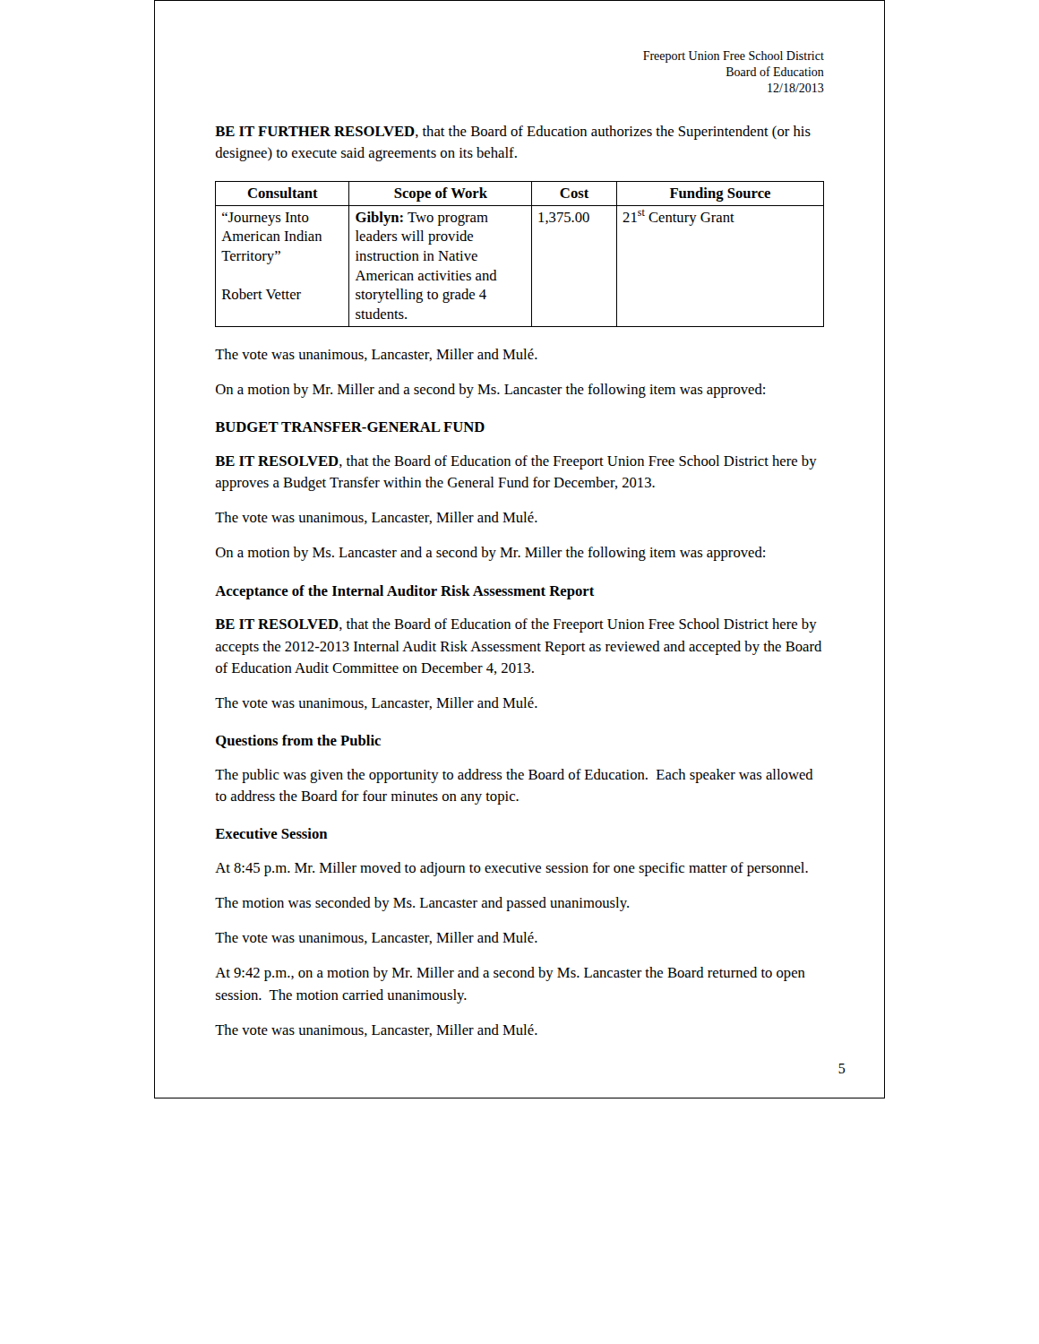Freeport Union Free School District
Board of Education
12/18/2013
BE IT FURTHER RESOLVED, that the Board of Education authorizes the Superintendent (or his designee) to execute said agreements on its behalf.
| Consultant | Scope of Work | Cost | Funding Source |
| --- | --- | --- | --- |
| “Journeys Into American Indian Territory” Robert Vetter | Giblyn: Two program leaders will provide instruction in Native American activities and storytelling to grade 4 students. | 1,375.00 | 21 st Century Grant |
The vote was unanimous, Lancaster, Miller and Mulé.
On a motion by Mr. Miller and a second by Ms. Lancaster the following item was approved:
BUDGET TRANSFER-GENERAL FUND
BE IT RESOLVED, that the Board of Education of the Freeport Union Free School District here by approves a Budget Transfer within the General Fund for December, 2013.
The vote was unanimous, Lancaster, Miller and Mulé.
On a motion by Ms. Lancaster and a second by Mr. Miller the following item was approved:
Acceptance of the Internal Auditor Risk Assessment Report
BE IT RESOLVED, that the Board of Education of the Freeport Union Free School District here by accepts the 2012-2013 Internal Audit Risk Assessment Report as reviewed and accepted by the Board of Education Audit Committee on December 4, 2013.
The vote was unanimous, Lancaster, Miller and Mulé.
Questions from the Public
The public was given the opportunity to address the Board of Education. Each speaker was allowed to address the Board for four minutes on any topic.
Executive Session
At 8:45 p.m. Mr. Miller moved to adjourn to executive session for one specific matter of personnel.
The motion was seconded by Ms. Lancaster and passed unanimously.
The vote was unanimous, Lancaster, Miller and Mulé.
At 9:42 p.m., on a motion by Mr. Miller and a second by Ms. Lancaster the Board returned to open session. The motion carried unanimously.
The vote was unanimous, Lancaster, Miller and Mulé.
5